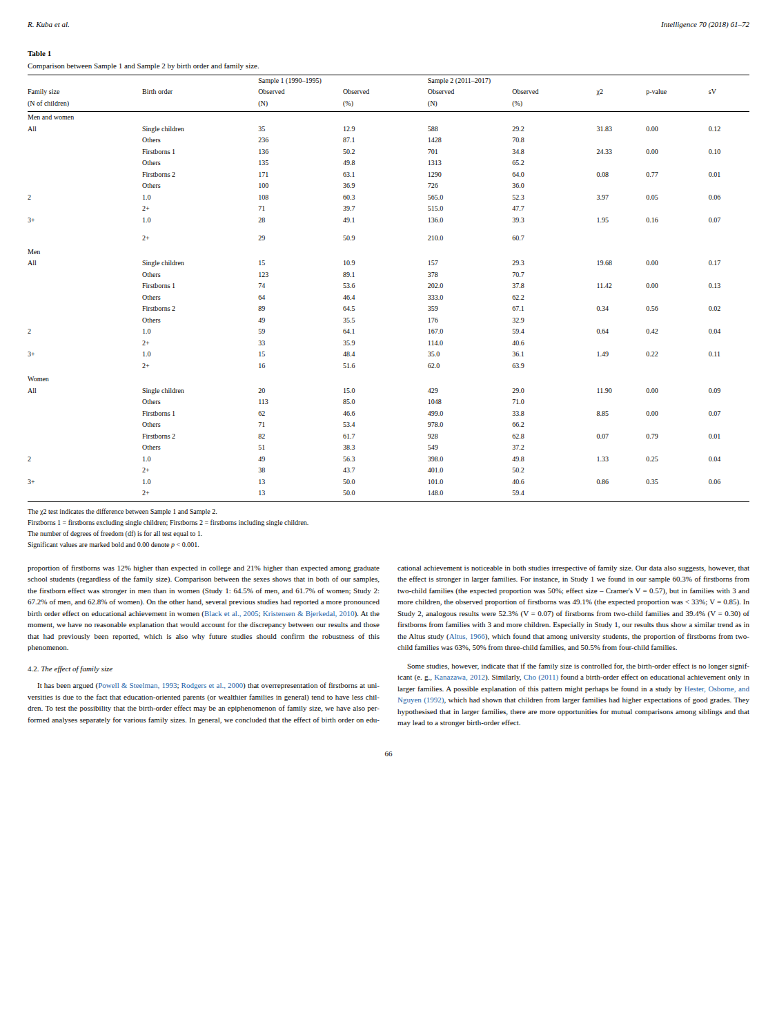R. Kuba et al. Intelligence 70 (2018) 61–72
Table 1 Comparison between Sample 1 and Sample 2 by birth order and family size.
| | | Sample 1 (1990–1995) | Sample 2 (2011–2017) | | | |
| --- | --- | --- | --- | --- | --- | --- |
| Family size | Birth order | Observed | Observed | Observed | Observed | χ2 | p-value | sV |
| (N of children) | | (N) | (%) | (N) | (%) | | | |
| Men and women |
| All | Single children | 35 | 12.9 | 588 | 29.2 | 31.83 | 0.00 | 0.12 |
| | Others | 236 | 87.1 | 1428 | 70.8 | | | |
| | Firstborns 1 | 136 | 50.2 | 701 | 34.8 | 24.33 | 0.00 | 0.10 |
| | Others | 135 | 49.8 | 1313 | 65.2 | | | |
| | Firstborns 2 | 171 | 63.1 | 1290 | 64.0 | 0.08 | 0.77 | 0.01 |
| | Others | 100 | 36.9 | 726 | 36.0 | | | |
| 2 | 1.0 | 108 | 60.3 | 565.0 | 52.3 | 3.97 | 0.05 | 0.06 |
| | 2+ | 71 | 39.7 | 515.0 | 47.7 | | | |
| 3+ | 1.0 | 28 | 49.1 | 136.0 | 39.3 | 1.95 | 0.16 | 0.07 |
| | 2+ | 29 | 50.9 | 210.0 | 60.7 | | | |
| Men |
| All | Single children | 15 | 10.9 | 157 | 29.3 | 19.68 | 0.00 | 0.17 |
| | Others | 123 | 89.1 | 378 | 70.7 | | | |
| | Firstborns 1 | 74 | 53.6 | 202.0 | 37.8 | 11.42 | 0.00 | 0.13 |
| | Others | 64 | 46.4 | 333.0 | 62.2 | | | |
| | Firstborns 2 | 89 | 64.5 | 359 | 67.1 | 0.34 | 0.56 | 0.02 |
| | Others | 49 | 35.5 | 176 | 32.9 | | | |
| 2 | 1.0 | 59 | 64.1 | 167.0 | 59.4 | 0.64 | 0.42 | 0.04 |
| | 2+ | 33 | 35.9 | 114.0 | 40.6 | | | |
| 3+ | 1.0 | 15 | 48.4 | 35.0 | 36.1 | 1.49 | 0.22 | 0.11 |
| | 2+ | 16 | 51.6 | 62.0 | 63.9 | | | |
| Women |
| All | Single children | 20 | 15.0 | 429 | 29.0 | 11.90 | 0.00 | 0.09 |
| | Others | 113 | 85.0 | 1048 | 71.0 | | | |
| | Firstborns 1 | 62 | 46.6 | 499.0 | 33.8 | 8.85 | 0.00 | 0.07 |
| | Others | 71 | 53.4 | 978.0 | 66.2 | | | |
| | Firstborns 2 | 82 | 61.7 | 928 | 62.8 | 0.07 | 0.79 | 0.01 |
| | Others | 51 | 38.3 | 549 | 37.2 | | | |
| 2 | 1.0 | 49 | 56.3 | 398.0 | 49.8 | 1.33 | 0.25 | 0.04 |
| | 2+ | 38 | 43.7 | 401.0 | 50.2 | | | |
| 3+ | 1.0 | 13 | 50.0 | 101.0 | 40.6 | 0.86 | 0.35 | 0.06 |
| | 2+ | 13 | 50.0 | 148.0 | 59.4 | | | |
The χ2 test indicates the difference between Sample 1 and Sample 2.
Firstborns 1 = firstborns excluding single children; Firstborns 2 = firstborns including single children.
The number of degrees of freedom (df) is for all test equal to 1.
Significant values are marked bold and 0.00 denote p < 0.001.
proportion of firstborns was 12% higher than expected in college and 21% higher than expected among graduate school students (regardless of the family size). Comparison between the sexes shows that in both of our samples, the firstborn effect was stronger in men than in women (Study 1: 64.5% of men, and 61.7% of women; Study 2: 67.2% of men, and 62.8% of women). On the other hand, several previous studies had reported a more pronounced birth order effect on educational achievement in women (Black et al., 2005; Kristensen & Bjerkedal, 2010). At the moment, we have no reasonable explanation that would account for the discrepancy between our results and those that had previously been reported, which is also why future studies should confirm the robustness of this phenomenon.
4.2. The effect of family size
It has been argued (Powell & Steelman, 1993; Rodgers et al., 2000) that overrepresentation of firstborns at universities is due to the fact that education-oriented parents (or wealthier families in general) tend to have less children. To test the possibility that the birth-order effect may be an epiphenomenon of family size, we have also performed analyses separately for various family sizes. In general, we concluded that the effect of birth order on educational achievement is noticeable in both studies irrespective of family size. Our data also suggests, however, that the effect is stronger in larger families. For instance, in Study 1 we found in our sample 60.3% of firstborns from two-child families (the expected proportion was 50%; effect size – Cramer's V = 0.57), but in families with 3 and more children, the observed proportion of firstborns was 49.1% (the expected proportion was < 33%; V = 0.85). In Study 2, analogous results were 52.3% (V = 0.07) of firstborns from two-child families and 39.4% (V = 0.30) of firstborns from families with 3 and more children. Especially in Study 1, our results thus show a similar trend as in the Altus study (Altus, 1966), which found that among university students, the proportion of firstborns from two-child families was 63%, 50% from three-child families, and 50.5% from four-child families.
Some studies, however, indicate that if the family size is controlled for, the birth-order effect is no longer significant (e. g., Kanazawa, 2012). Similarly, Cho (2011) found a birth-order effect on educational achievement only in larger families. A possible explanation of this pattern might perhaps be found in a study by Hester, Osborne, and Nguyen (1992), which had shown that children from larger families had higher expectations of good grades. They hypothesised that in larger families, there are more opportunities for mutual comparisons among siblings and that may lead to a stronger birth-order effect.
66